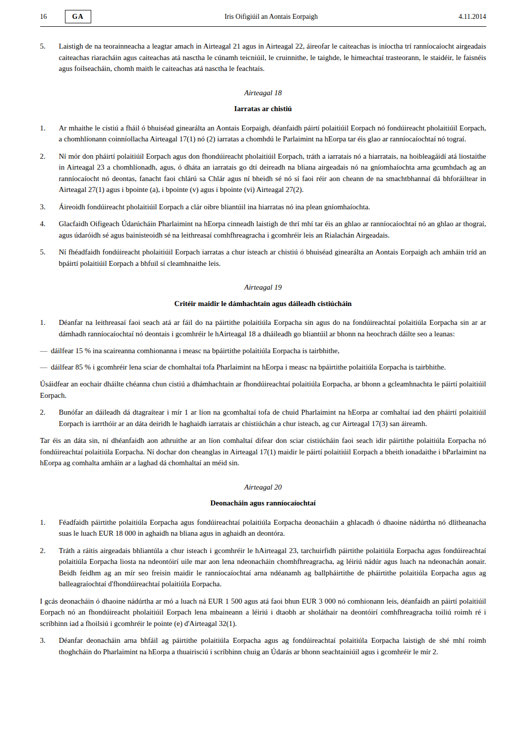16 GA Iris Oifigiúil an Aontais Eorpaigh 4.11.2014
5. Laistigh de na teorainneacha a leagtar amach in Airteagal 21 agus in Airteagal 22, áireofar le caiteachas is iníoctha trí ranníocaíocht airgeadais caiteachas riaracháin agus caiteachas atá nasctha le cúnamh teicniúil, le cruinnithe, le taighde, le himeachtaí trasteorann, le staidéir, le faisnéis agus foilseacháin, chomh maith le caiteachas atá nasctha le feachtais.
Airteagal 18
Iarratas ar chistiú
1. Ar mhaithe le cistiú a fháil ó bhuiséad ginearálta an Aontais Eorpaigh, déanfaidh páirtí polaitiúil Eorpach nó fondúireacht pholaitiúil Eorpach, a chomhlíonann coinníollacha Airteagal 17(1) nó (2) iarratas a chomhdú le Parlaimint na hEorpa tar éis glao ar ranníocaíochtaí nó tograí.
2. Ní mór don pháirtí polaitiúil Eorpach agus don fhondúireacht pholaitiúil Eorpach, tráth a iarratais nó a hiarratais, na hoibleagáidí atá liostaithe in Airteagal 23 a chomhlíonadh, agus, ó dháta an iarratais go dtí deireadh na bliana airgeadais nó na gníomhaíochta arna gcumhdach ag an ranníocaíocht nó deontas, fanacht faoi chlárú sa Chlár agus ní bheidh sé nó sí faoi réir aon cheann de na smachtbhannaí dá bhforáiltear in Airteagal 27(1) agus i bpointe (a), i bpointe (v) agus i bpointe (vi) Airteagal 27(2).
3. Áireoidh fondúireacht pholaitiúil Eorpach a clár oibre bliantúil ina hiarratas nó ina plean gníomhaíochta.
4. Glacfaidh Oifigeach Údarúcháin Pharlaimint na hEorpa cinneadh laistigh de thrí mhí tar éis an ghlao ar ranníocaíochtaí nó an ghlao ar thograí, agus údaróidh sé agus bainisteoidh sé na leithreasaí comhfhreagracha i gcomhréir leis an Rialachán Airgeadais.
5. Ní fhéadfaidh fondúireacht pholaitiúil Eorpach iarratas a chur isteach ar chistiú ó bhuiséad ginearálta an Aontais Eorpaigh ach amháin tríd an bpáirtí polaitiúil Eorpach a bhfuil sí cleamhnaithe leis.
Airteagal 19
Critéir maidir le dámhachtain agus dáileadh cistiúcháin
1. Déanfar na leithreasaí faoi seach atá ar fáil do na páirtithe polaitiúla Eorpacha sin agus do na fondúireachtaí polaitiúla Eorpacha sin ar ar dámhadh ranníocaíochtaí nó deontais i gcomhréir le hAirteagal 18 a dháileadh go bliantúil ar bhonn na heochrach dáilte seo a leanas:
dáilfear 15 % ina scaireanna comhionanna i measc na bpáirtithe polaitiúla Eorpacha is tairbhithe,
dáilfear 85 % i gcomhréir lena sciar de chomhaltaí tofa Pharlaimint na hEorpa i measc na bpáirtithe polaitiúla Eorpacha is tairbhithe.
Úsáidfear an eochair dháilte chéanna chun cistiú a dhámhachtain ar fhondúireachtaí polaitiúla Eorpacha, ar bhonn a gcleamhnachta le páirtí polaitiúil Eorpach.
2. Bunófar an dáileadh dá dtagraítear i mír 1 ar líon na gcomhaltaí tofa de chuid Pharlaimint na hEorpa ar comhaltaí iad den pháirtí polaitiúil Eorpach is iarrthóir ar an dáta deiridh le haghaidh iarratais ar chistiúchán a chur isteach, ag cur Airteagal 17(3) san áireamh.
Tar éis an dáta sin, ní dhéanfaidh aon athruithe ar an líon comhaltaí difear don sciar cistiúcháin faoi seach idir páirtithe polaitiúla Eorpacha nó fondúireachtaí polaitiúla Eorpacha. Ní dochar don cheanglas in Airteagal 17(1) maidir le páirtí polaitiúil Eorpach a bheith ionadaithe i bParlaimint na hEorpa ag comhalta amháin ar a laghad dá chomhaltaí an méid sin.
Airteagal 20
Deonacháin agus ranníocaíochtaí
1. Féadfaidh páirtithe polaitiúla Eorpacha agus fondúireachtaí polaitiúla Eorpacha deonacháin a ghlacadh ó dhaoine nádúrtha nó dlítheanacha suas le luach EUR 18 000 in aghaidh na bliana agus in aghaidh an deontóra.
2. Tráth a ráitis airgeadais bhliantúla a chur isteach i gcomhréir le hAirteagal 23, tarchuirfidh páirtithe polaitiúla Eorpacha agus fondúireachtaí polaitiúla Eorpacha liosta na ndeontóirí uile mar aon lena ndeonacháin chomhfhreagracha, ag léiriú nádúr agus luach na ndeonachán aonair. Beidh feidhm ag an mír seo freisin maidir le ranníocaíochtaí arna ndéanamh ag ballpháirtithe de pháirtithe polaitiúla Eorpacha agus ag balleagraíochtaí d'fhondúireachtaí polaitiúla Eorpacha.
I gcás deonacháin ó dhaoine nádúrtha ar mó a luach ná EUR 1 500 agus atá faoi bhun EUR 3 000 nó comhionann leis, déanfaidh an páirtí polaitiúil Eorpach nó an fhondúireacht pholaitiúil Eorpach lena mbaineann a léiriú i dtaobh ar sholáthair na deontóirí comhfhreagracha toiliú roimh ré i scríbhinn iad a fhoilsiú i gcomhréir le pointe (e) d'Airteagal 32(1).
3. Déanfar deonacháin arna bhfáil ag páirtithe polaitiúla Eorpacha agus ag fondúireachtaí polaitiúla Eorpacha laistigh de shé mhí roimh thoghcháin do Pharlaimint na hEorpa a thuairisciú i scríbhinn chuig an Údarás ar bhonn seachtainiúil agus i gcomhréir le mír 2.